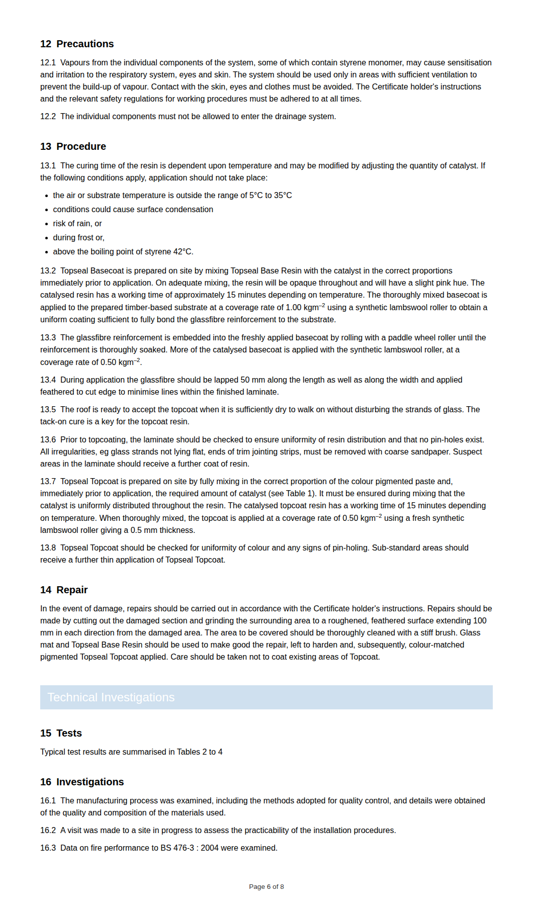12 Precautions
12.1 Vapours from the individual components of the system, some of which contain styrene monomer, may cause sensitisation and irritation to the respiratory system, eyes and skin. The system should be used only in areas with sufficient ventilation to prevent the build-up of vapour. Contact with the skin, eyes and clothes must be avoided. The Certificate holder's instructions and the relevant safety regulations for working procedures must be adhered to at all times.
12.2 The individual components must not be allowed to enter the drainage system.
13 Procedure
13.1 The curing time of the resin is dependent upon temperature and may be modified by adjusting the quantity of catalyst. If the following conditions apply, application should not take place:
the air or substrate temperature is outside the range of 5°C to 35°C
conditions could cause surface condensation
risk of rain, or
during frost or,
above the boiling point of styrene 42°C.
13.2 Topseal Basecoat is prepared on site by mixing Topseal Base Resin with the catalyst in the correct proportions immediately prior to application. On adequate mixing, the resin will be opaque throughout and will have a slight pink hue. The catalysed resin has a working time of approximately 15 minutes depending on temperature. The thoroughly mixed basecoat is applied to the prepared timber-based substrate at a coverage rate of 1.00 kgm–2 using a synthetic lambswool roller to obtain a uniform coating sufficient to fully bond the glassfibre reinforcement to the substrate.
13.3 The glassfibre reinforcement is embedded into the freshly applied basecoat by rolling with a paddle wheel roller until the reinforcement is thoroughly soaked. More of the catalysed basecoat is applied with the synthetic lambswool roller, at a coverage rate of 0.50 kgm–2.
13.4 During application the glassfibre should be lapped 50 mm along the length as well as along the width and applied feathered to cut edge to minimise lines within the finished laminate.
13.5 The roof is ready to accept the topcoat when it is sufficiently dry to walk on without disturbing the strands of glass. The tack-on cure is a key for the topcoat resin.
13.6 Prior to topcoating, the laminate should be checked to ensure uniformity of resin distribution and that no pin-holes exist. All irregularities, eg glass strands not lying flat, ends of trim jointing strips, must be removed with coarse sandpaper. Suspect areas in the laminate should receive a further coat of resin.
13.7 Topseal Topcoat is prepared on site by fully mixing in the correct proportion of the colour pigmented paste and, immediately prior to application, the required amount of catalyst (see Table 1). It must be ensured during mixing that the catalyst is uniformly distributed throughout the resin. The catalysed topcoat resin has a working time of 15 minutes depending on temperature. When thoroughly mixed, the topcoat is applied at a coverage rate of 0.50 kgm–2 using a fresh synthetic lambswool roller giving a 0.5 mm thickness.
13.8 Topseal Topcoat should be checked for uniformity of colour and any signs of pin-holing. Sub-standard areas should receive a further thin application of Topseal Topcoat.
14 Repair
In the event of damage, repairs should be carried out in accordance with the Certificate holder's instructions. Repairs should be made by cutting out the damaged section and grinding the surrounding area to a roughened, feathered surface extending 100 mm in each direction from the damaged area. The area to be covered should be thoroughly cleaned with a stiff brush. Glass mat and Topseal Base Resin should be used to make good the repair, left to harden and, subsequently, colour-matched pigmented Topseal Topcoat applied. Care should be taken not to coat existing areas of Topcoat.
Technical Investigations
15 Tests
Typical test results are summarised in Tables 2 to 4
16 Investigations
16.1 The manufacturing process was examined, including the methods adopted for quality control, and details were obtained of the quality and composition of the materials used.
16.2 A visit was made to a site in progress to assess the practicability of the installation procedures.
16.3 Data on fire performance to BS 476-3 : 2004 were examined.
Page 6 of 8